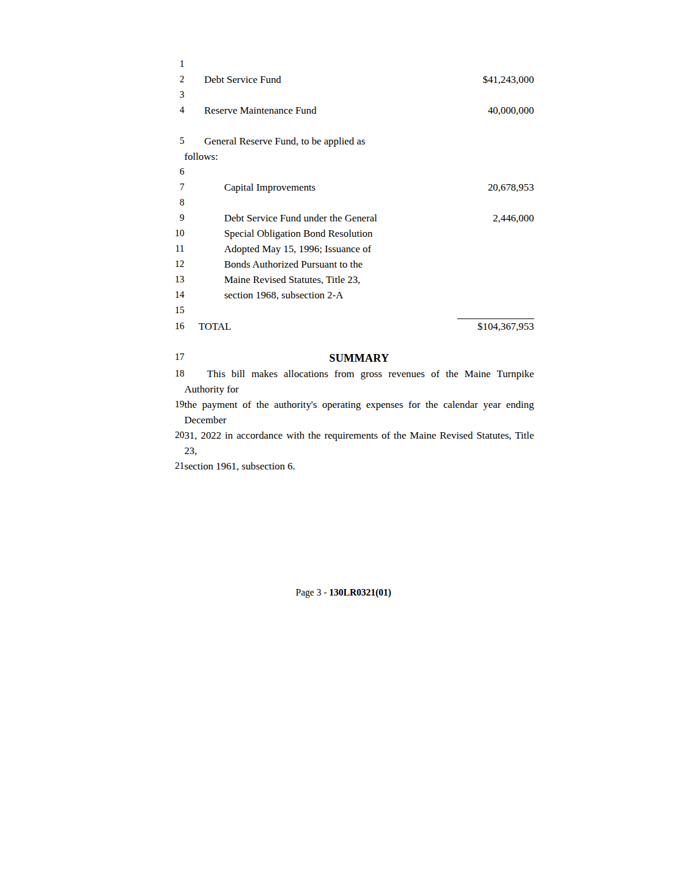| 1 | | |
| 2 | Debt Service Fund | $41,243,000 |
| 3 | | |
| 4 | Reserve Maintenance Fund | 40,000,000 |
| 5 | General Reserve Fund, to be applied as follows: | |
| 6 | | |
| 7 | Capital Improvements | 20,678,953 |
| 8 | | |
| 9 | Debt Service Fund under the General | 2,446,000 |
| 10 | Special Obligation Bond Resolution | |
| 11 | Adopted May 15, 1996; Issuance of | |
| 12 | Bonds Authorized Pursuant to the | |
| 13 | Maine Revised Statutes, Title 23, | |
| 14 | section 1968, subsection 2-A | |
| 15 | | |
| 16 | TOTAL | $104,367,953 |
| 17 | SUMMARY |
| 18 | This bill makes allocations from gross revenues of the Maine Turnpike Authority for |
| 19 | the payment of the authority's operating expenses for the calendar year ending December |
| 20 | 31, 2022 in accordance with the requirements of the Maine Revised Statutes, Title 23, |
| 21 | section 1961, subsection 6. |
Page 3 - 130LR0321(01)